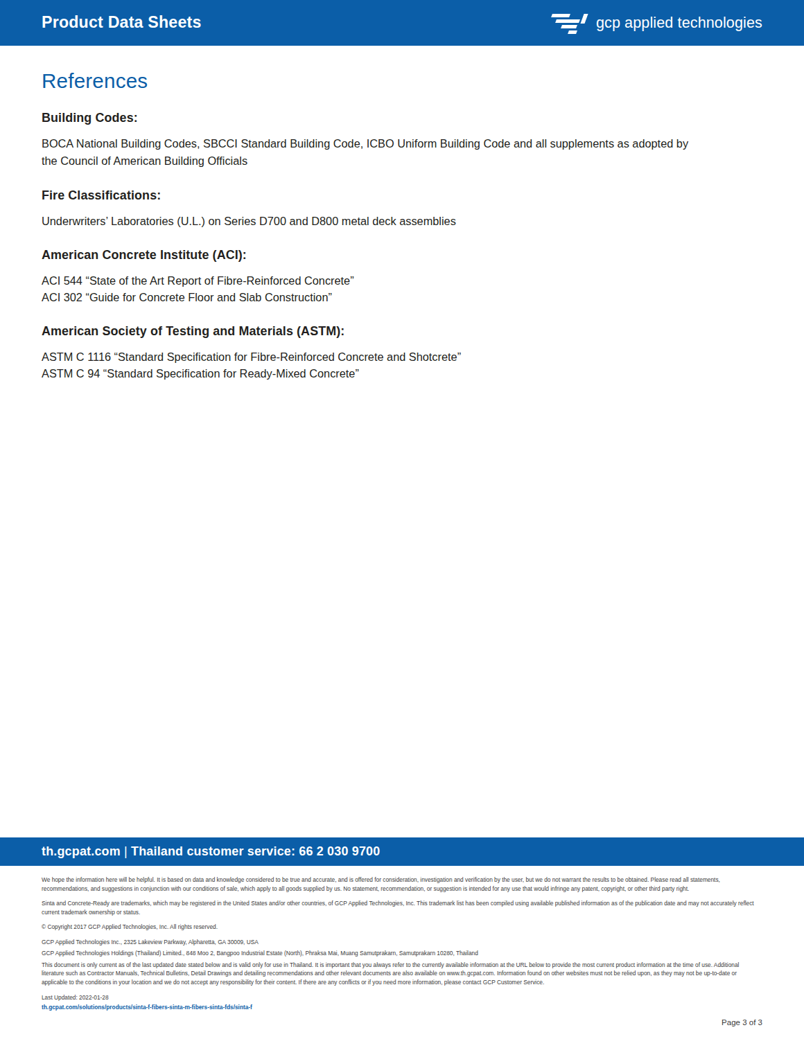Product Data Sheets
gcp applied technologies
References
Building Codes:
BOCA National Building Codes, SBCCI Standard Building Code, ICBO Uniform Building Code and all supplements as adopted by the Council of American Building Officials
Fire Classifications:
Underwriters’ Laboratories (U.L.) on Series D700 and D800 metal deck assemblies
American Concrete Institute (ACI):
ACI 544 “State of the Art Report of Fibre-Reinforced Concrete”
ACI 302 “Guide for Concrete Floor and Slab Construction”
American Society of Testing and Materials (ASTM):
ASTM C 1116 “Standard Specification for Fibre-Reinforced Concrete and Shotcrete”
ASTM C 94 “Standard Specification for Ready-Mixed Concrete”
th.gcpat.com | Thailand customer service: 66 2 030 9700
We hope the information here will be helpful. It is based on data and knowledge considered to be true and accurate, and is offered for consideration, investigation and verification by the user, but we do not warrant the results to be obtained. Please read all statements, recommendations, and suggestions in conjunction with our conditions of sale, which apply to all goods supplied by us. No statement, recommendation, or suggestion is intended for any use that would infringe any patent, copyright, or other third party right.
Sinta and Concrete-Ready are trademarks, which may be registered in the United States and/or other countries, of GCP Applied Technologies, Inc. This trademark list has been compiled using available published information as of the publication date and may not accurately reflect current trademark ownership or status.
© Copyright 2017 GCP Applied Technologies, Inc. All rights reserved.
GCP Applied Technologies Inc., 2325 Lakeview Parkway, Alpharetta, GA 30009, USA
GCP Applied Technologies Holdings (Thailand) Limited., 848 Moo 2, Bangpoo Industrial Estate (North), Phraksa Mai, Muang Samutprakarn, Samutprakarn 10280, Thailand
This document is only current as of the last updated date stated below and is valid only for use in Thailand. It is important that you always refer to the currently available information at the URL below to provide the most current product information at the time of use. Additional literature such as Contractor Manuals, Technical Bulletins, Detail Drawings and detailing recommendations and other relevant documents are also available on www.th.gcpat.com. Information found on other websites must not be relied upon, as they may not be up-to-date or applicable to the conditions in your location and we do not accept any responsibility for their content. If there are any conflicts or if you need more information, please contact GCP Customer Service.
Last Updated: 2022-01-28 th.gcpat.com/solutions/products/sinta-f-fibers-sinta-m-fibers-sinta-fds/sinta-f
Page 3 of 3